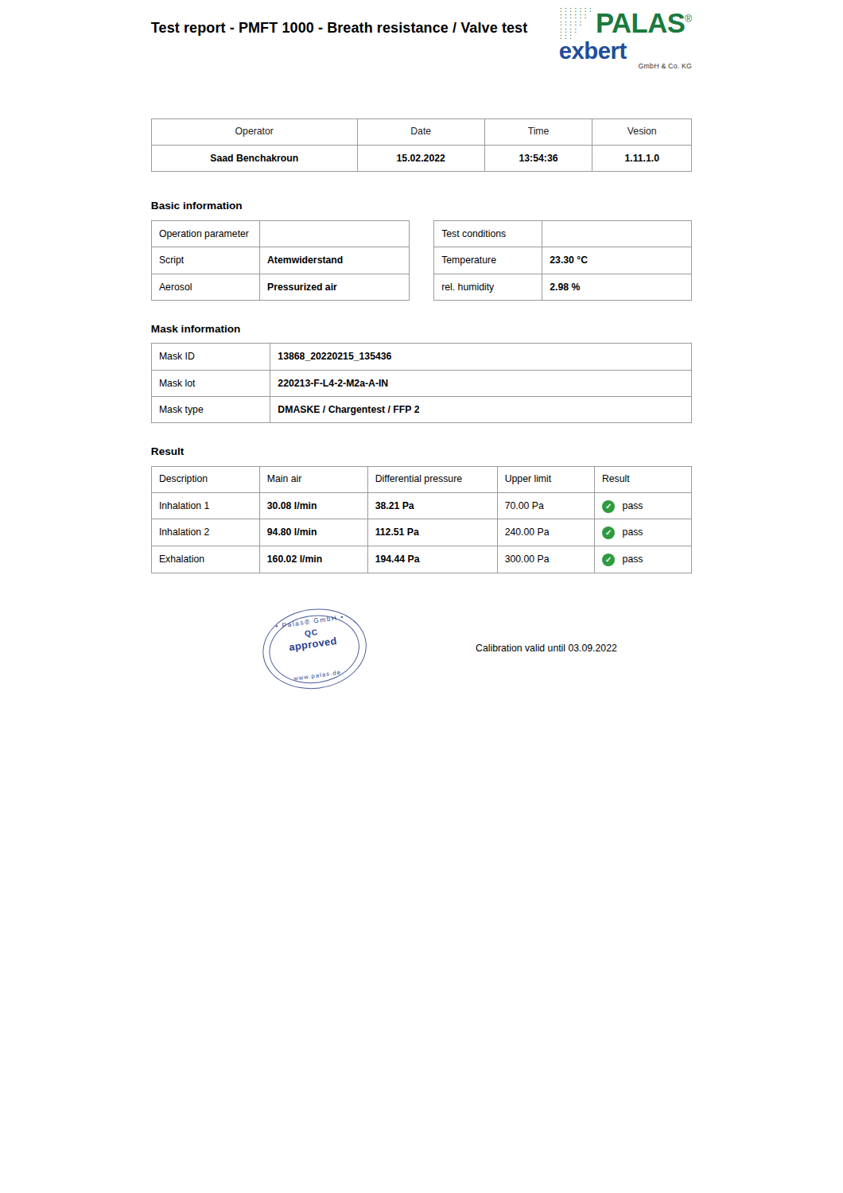Test report - PMFT 1000 - Breath resistance / Valve test
::::::: :::::: ::::: :::: ::: PALAS®
exbert
GmbH & Co. KG
| Operator | Date | Time | Vesion |
| Saad Benchakroun | 15.02.2022 | 13:54:36 | 1.11.1.0 |
Basic information
| Operation parameter | |
| Script | Atemwiderstand |
| Aerosol | Pressurized air |
| Test conditions | |
| Temperature | 23.30 °C |
| rel. humidity | 2.98 % |
Mask information
| Mask ID | 13868_20220215_135436 |
| Mask lot | 220213-F-L4-2-M2a-A-IN |
| Mask type | DMASKE / Chargentest / FFP 2 |
Result
| Description | Main air | Differential pressure | Upper limit | Result |
| Inhalation 1 | 30.08 l/min | 38.21 Pa | 70.00 Pa | ✓ pass |
| Inhalation 2 | 94.80 l/min | 112.51 Pa | 240.00 Pa | ✓ pass |
| Exhalation | 160.02 l/min | 194.44 Pa | 300.00 Pa | ✓ pass |
• Palas® GmbH •
QC
approved
www.palas.de
Calibration valid until 03.09.2022